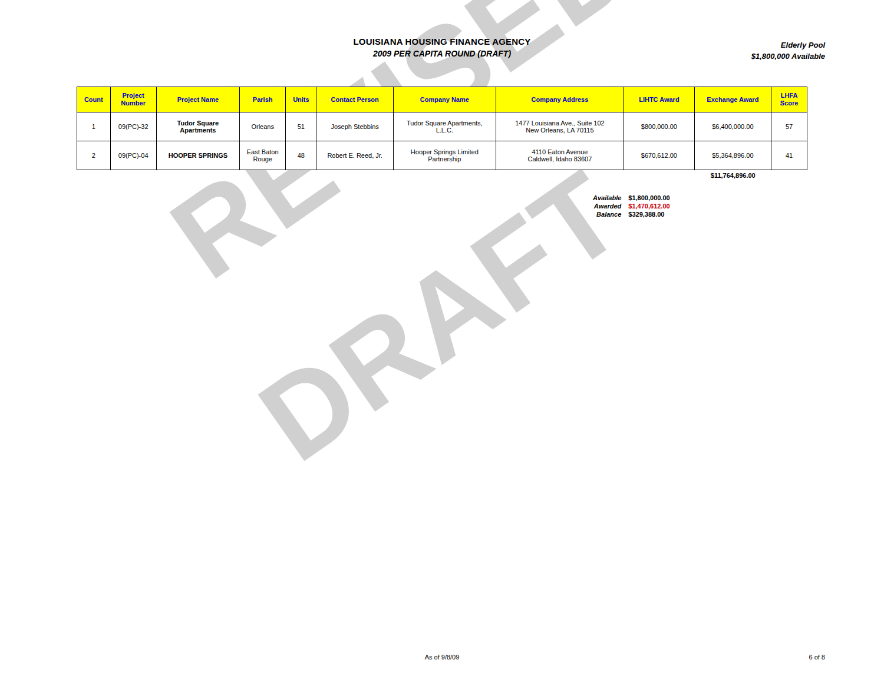REVISED
DRAFT
LOUISIANA HOUSING FINANCE AGENCY
2009 PER CAPITA ROUND (DRAFT)
Elderly Pool
$1,800,000 Available
| Count | Project Number | Project Name | Parish | Units | Contact Person | Company Name | Company Address | LIHTC Award | Exchange Award | LHFA Score |
| --- | --- | --- | --- | --- | --- | --- | --- | --- | --- | --- |
| 1 | 09(PC)-32 | Tudor Square Apartments | Orleans | 51 | Joseph Stebbins | Tudor Square Apartments, L.L.C. | 1477 Louisiana Ave., Suite 102 New Orleans, LA 70115 | $800,000.00 | $6,400,000.00 | 57 |
| 2 | 09(PC)-04 | HOOPER SPRINGS | East Baton Rouge | 48 | Robert E. Reed, Jr. | Hooper Springs Limited Partnership | 4110 Eaton Avenue Caldwell, Idaho 83607 | $670,612.00 | $5,364,896.00 | 41 |
| | | | | | | | | | $11,764,896.00 | |
| Available | $1,800,000.00 |
| Awarded | $1,470,612.00 |
| Balance | $329,388.00 |
As of 9/8/09
6 of 8